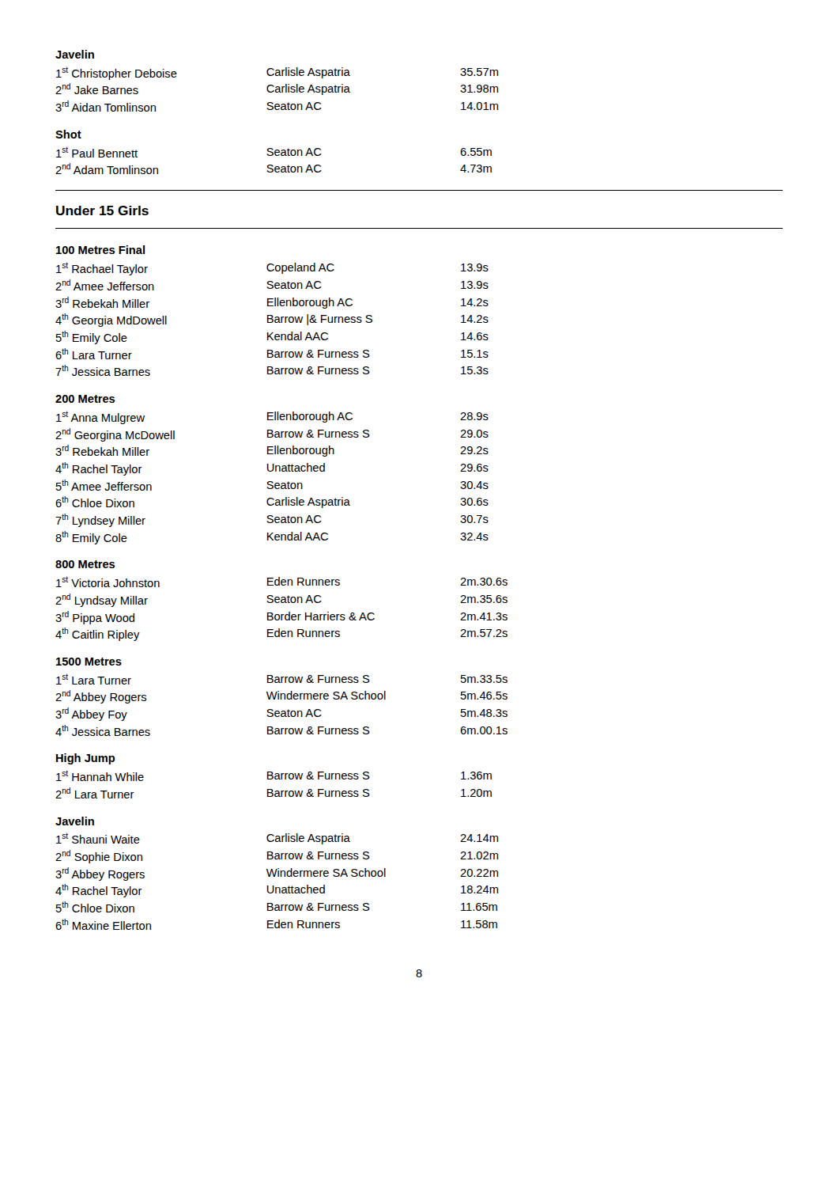Javelin
| 1 st Christopher Deboise | Carlisle Aspatria | 35.57m |
| 2 nd Jake Barnes | Carlisle Aspatria | 31.98m |
| 3 rd Aidan Tomlinson | Seaton AC | 14.01m |
Shot
| 1 st Paul Bennett | Seaton AC | 6.55m |
| 2 nd Adam Tomlinson | Seaton AC | 4.73m |
Under 15 Girls
100 Metres Final
| 1 st Rachael Taylor | Copeland AC | 13.9s |
| 2 nd Amee Jefferson | Seaton AC | 13.9s |
| 3 rd Rebekah Miller | Ellenborough AC | 14.2s |
| 4 th Georgia MdDowell | Barrow /& Furness S | 14.2s |
| 5 th Emily Cole | Kendal AAC | 14.6s |
| 6 th Lara Turner | Barrow & Furness S | 15.1s |
| 7 th Jessica Barnes | Barrow & Furness S | 15.3s |
200 Metres
| 1 st Anna Mulgrew | Ellenborough AC | 28.9s |
| 2 nd Georgina McDowell | Barrow & Furness S | 29.0s |
| 3 rd Rebekah Miller | Ellenborough | 29.2s |
| 4 th Rachel Taylor | Unattached | 29.6s |
| 5 th Amee Jefferson | Seaton | 30.4s |
| 6 th Chloe Dixon | Carlisle Aspatria | 30.6s |
| 7 th Lyndsey Miller | Seaton AC | 30.7s |
| 8 th Emily Cole | Kendal AAC | 32.4s |
800 Metres
| 1 st Victoria Johnston | Eden Runners | 2m.30.6s |
| 2 nd Lyndsay Millar | Seaton AC | 2m.35.6s |
| 3 rd Pippa Wood | Border Harriers & AC | 2m.41.3s |
| 4 th Caitlin Ripley | Eden Runners | 2m.57.2s |
1500 Metres
| 1 st Lara Turner | Barrow & Furness S | 5m.33.5s |
| 2 nd Abbey Rogers | Windermere SA School | 5m.46.5s |
| 3 rd Abbey Foy | Seaton AC | 5m.48.3s |
| 4 th Jessica Barnes | Barrow & Furness S | 6m.00.1s |
High Jump
| 1 st Hannah While | Barrow & Furness S | 1.36m |
| 2 nd Lara Turner | Barrow & Furness S | 1.20m |
Javelin
| 1 st Shauni Waite | Carlisle Aspatria | 24.14m |
| 2 nd Sophie Dixon | Barrow & Furness S | 21.02m |
| 3 rd Abbey Rogers | Windermere SA School | 20.22m |
| 4 th Rachel Taylor | Unattached | 18.24m |
| 5 th Chloe Dixon | Barrow & Furness S | 11.65m |
| 6 th Maxine Ellerton | Eden Runners | 11.58m |
8